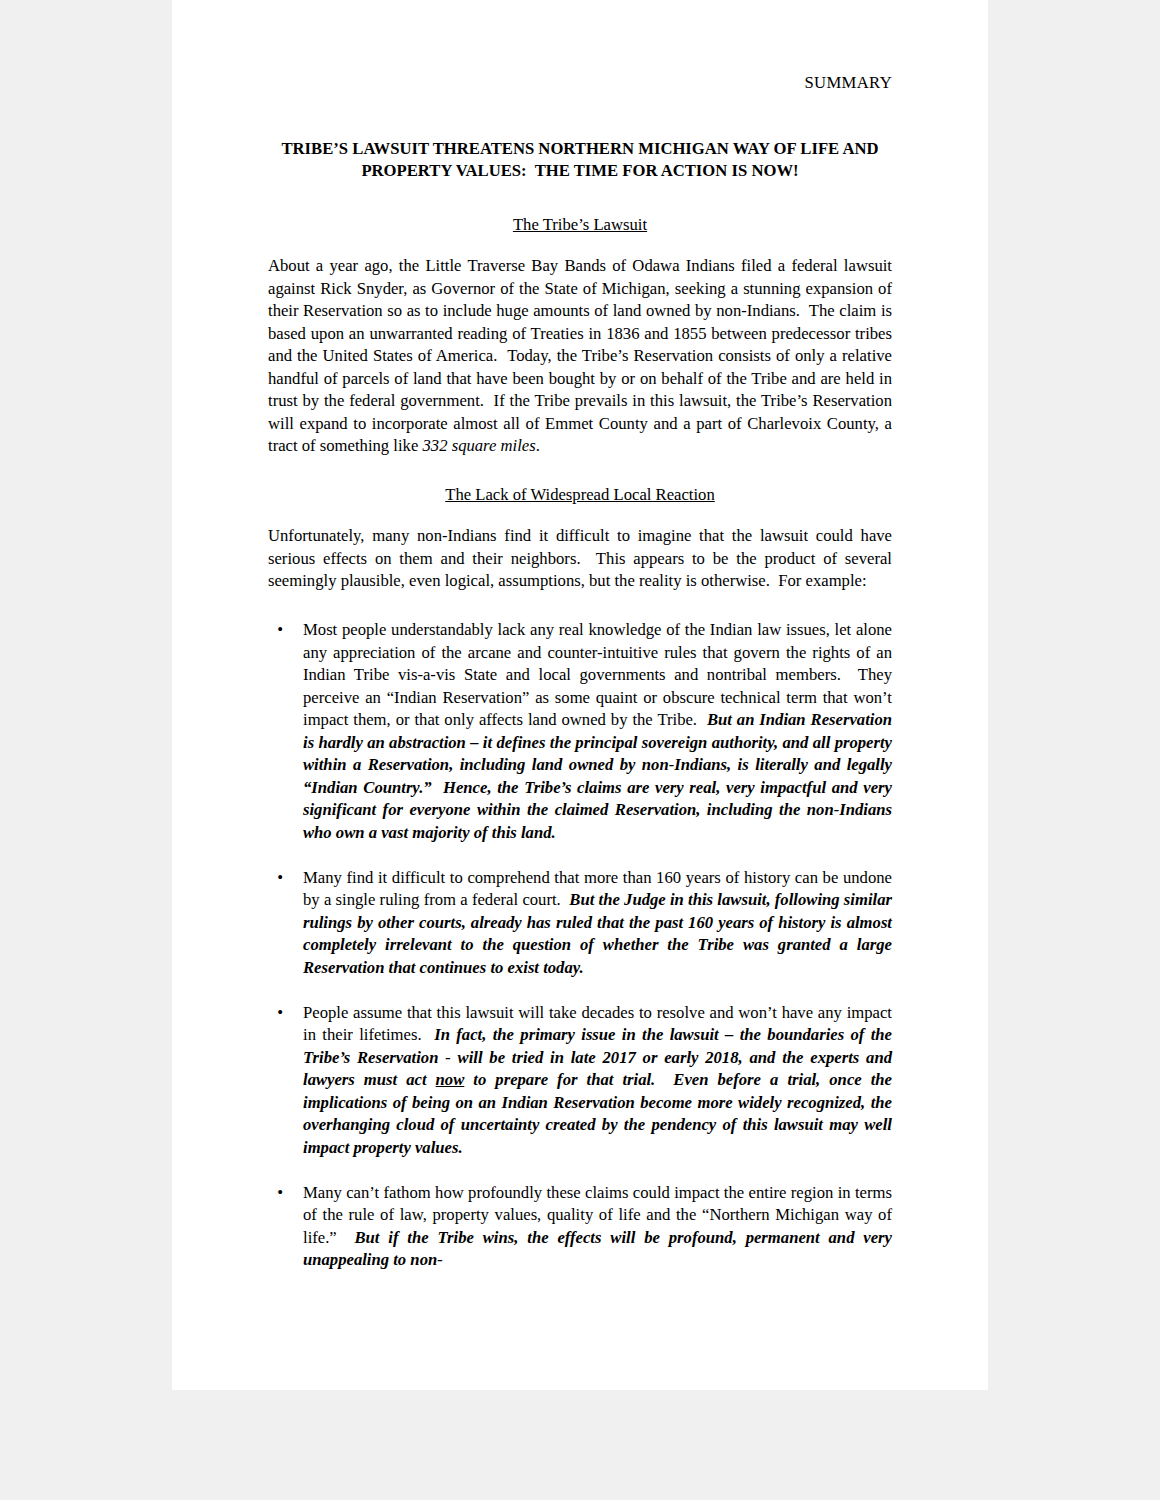SUMMARY
TRIBE’S LAWSUIT THREATENS NORTHERN MICHIGAN WAY OF LIFE AND PROPERTY VALUES: THE TIME FOR ACTION IS NOW!
The Tribe’s Lawsuit
About a year ago, the Little Traverse Bay Bands of Odawa Indians filed a federal lawsuit against Rick Snyder, as Governor of the State of Michigan, seeking a stunning expansion of their Reservation so as to include huge amounts of land owned by non-Indians. The claim is based upon an unwarranted reading of Treaties in 1836 and 1855 between predecessor tribes and the United States of America. Today, the Tribe’s Reservation consists of only a relative handful of parcels of land that have been bought by or on behalf of the Tribe and are held in trust by the federal government. If the Tribe prevails in this lawsuit, the Tribe’s Reservation will expand to incorporate almost all of Emmet County and a part of Charlevoix County, a tract of something like 332 square miles.
The Lack of Widespread Local Reaction
Unfortunately, many non-Indians find it difficult to imagine that the lawsuit could have serious effects on them and their neighbors. This appears to be the product of several seemingly plausible, even logical, assumptions, but the reality is otherwise. For example:
Most people understandably lack any real knowledge of the Indian law issues, let alone any appreciation of the arcane and counter-intuitive rules that govern the rights of an Indian Tribe vis-a-vis State and local governments and nontribal members. They perceive an “Indian Reservation” as some quaint or obscure technical term that won’t impact them, or that only affects land owned by the Tribe. But an Indian Reservation is hardly an abstraction – it defines the principal sovereign authority, and all property within a Reservation, including land owned by non-Indians, is literally and legally “Indian Country.” Hence, the Tribe’s claims are very real, very impactful and very significant for everyone within the claimed Reservation, including the non-Indians who own a vast majority of this land.
Many find it difficult to comprehend that more than 160 years of history can be undone by a single ruling from a federal court. But the Judge in this lawsuit, following similar rulings by other courts, already has ruled that the past 160 years of history is almost completely irrelevant to the question of whether the Tribe was granted a large Reservation that continues to exist today.
People assume that this lawsuit will take decades to resolve and won’t have any impact in their lifetimes. In fact, the primary issue in the lawsuit – the boundaries of the Tribe’s Reservation - will be tried in late 2017 or early 2018, and the experts and lawyers must act now to prepare for that trial. Even before a trial, once the implications of being on an Indian Reservation become more widely recognized, the overhanging cloud of uncertainty created by the pendency of this lawsuit may well impact property values.
Many can’t fathom how profoundly these claims could impact the entire region in terms of the rule of law, property values, quality of life and the “Northern Michigan way of life.” But if the Tribe wins, the effects will be profound, permanent and very unappealing to non-